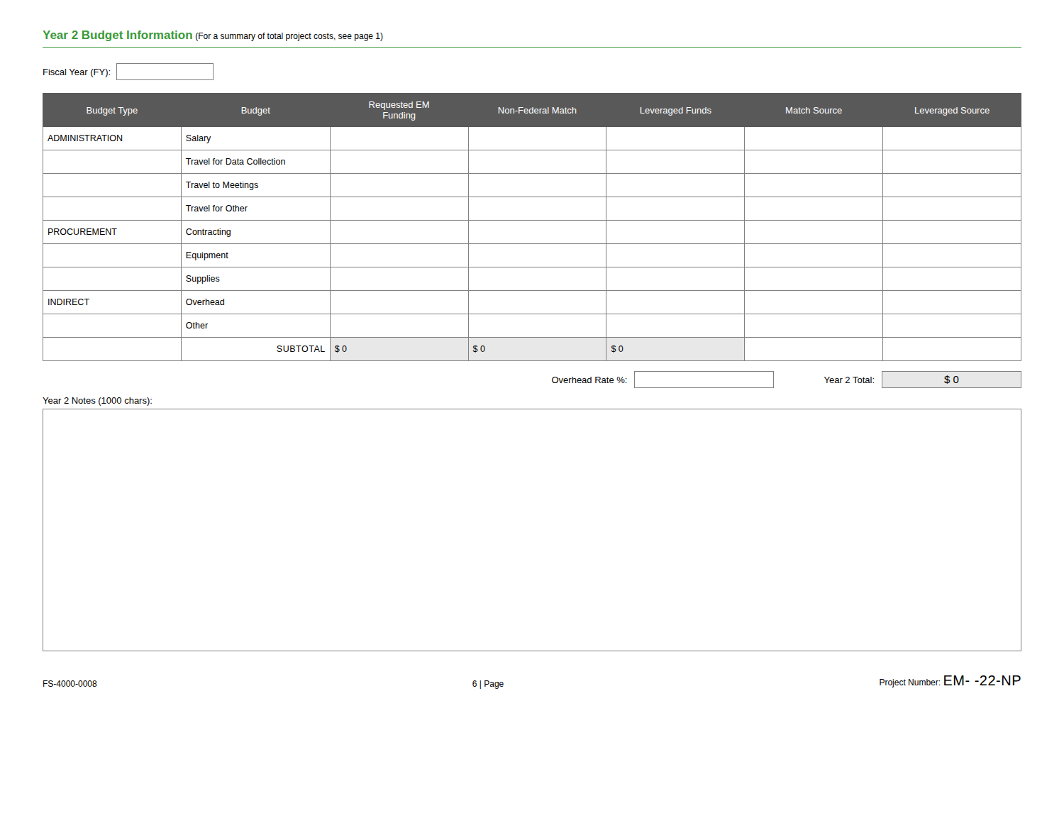Year 2 Budget Information
(For a summary of total project costs, see page 1)
Fiscal Year (FY):
| Budget Type | Budget | Requested EM Funding | Non-Federal Match | Leveraged Funds | Match Source | Leveraged Source |
| --- | --- | --- | --- | --- | --- | --- |
| ADMINISTRATION | Salary | | | | | |
| | Travel for Data Collection | | | | | |
| | Travel to Meetings | | | | | |
| | Travel for Other | | | | | |
| PROCUREMENT | Contracting | | | | | |
| | Equipment | | | | | |
| | Supplies | | | | | |
| INDIRECT | Overhead | | | | | |
| | Other | | | | | |
| | SUBTOTAL | $ 0 | $ 0 | $ 0 | | |
Overhead Rate %:
Year 2 Total:
$ 0
Year 2 Notes (1000 chars):
FS-4000-0008
6 | Page
Project Number: EM- -22-NP